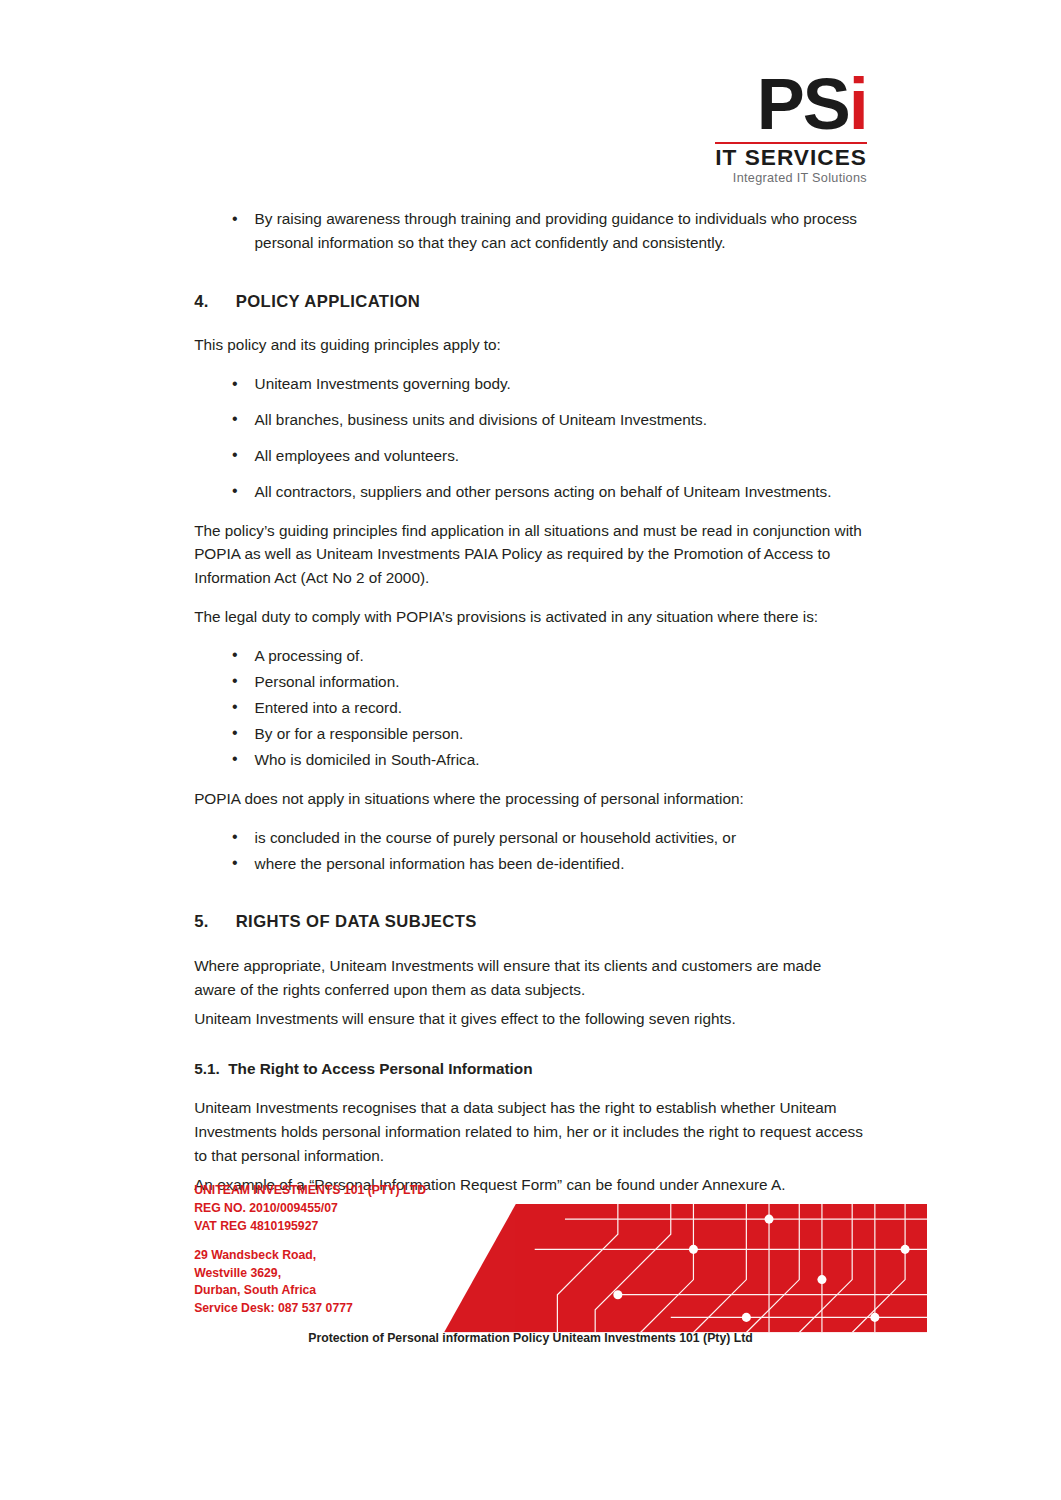PSi
IT SERVICES
Integrated IT Solutions
By raising awareness through training and providing guidance to individuals who process personal information so that they can act confidently and consistently.
4. POLICY APPLICATION
This policy and its guiding principles apply to:
Uniteam Investments governing body.
All branches, business units and divisions of Uniteam Investments.
All employees and volunteers.
All contractors, suppliers and other persons acting on behalf of Uniteam Investments.
The policy’s guiding principles find application in all situations and must be read in conjunction with POPIA as well as Uniteam Investments PAIA Policy as required by the Promotion of Access to Information Act (Act No 2 of 2000).
The legal duty to comply with POPIA’s provisions is activated in any situation where there is:
A processing of.
Personal information.
Entered into a record.
By or for a responsible person.
Who is domiciled in South-Africa.
POPIA does not apply in situations where the processing of personal information:
is concluded in the course of purely personal or household activities, or
where the personal information has been de-identified.
5. RIGHTS OF DATA SUBJECTS
Where appropriate, Uniteam Investments will ensure that its clients and customers are made aware of the rights conferred upon them as data subjects.
Uniteam Investments will ensure that it gives effect to the following seven rights.
5.1. The Right to Access Personal Information
Uniteam Investments recognises that a data subject has the right to establish whether Uniteam Investments holds personal information related to him, her or it includes the right to request access to that personal information.
An example of a “Personal Information Request Form” can be found under Annexure A.
UNITEAM INVESTMENTS 101 (PTY) LTD
REG NO. 2010/009455/07
VAT REG 4810195927 29 Wandsbeck Road,
Westville 3629,
Durban, South Africa
Service Desk: 087 537 0777
Protection of Personal information Policy Uniteam Investments 101 (Pty) Ltd